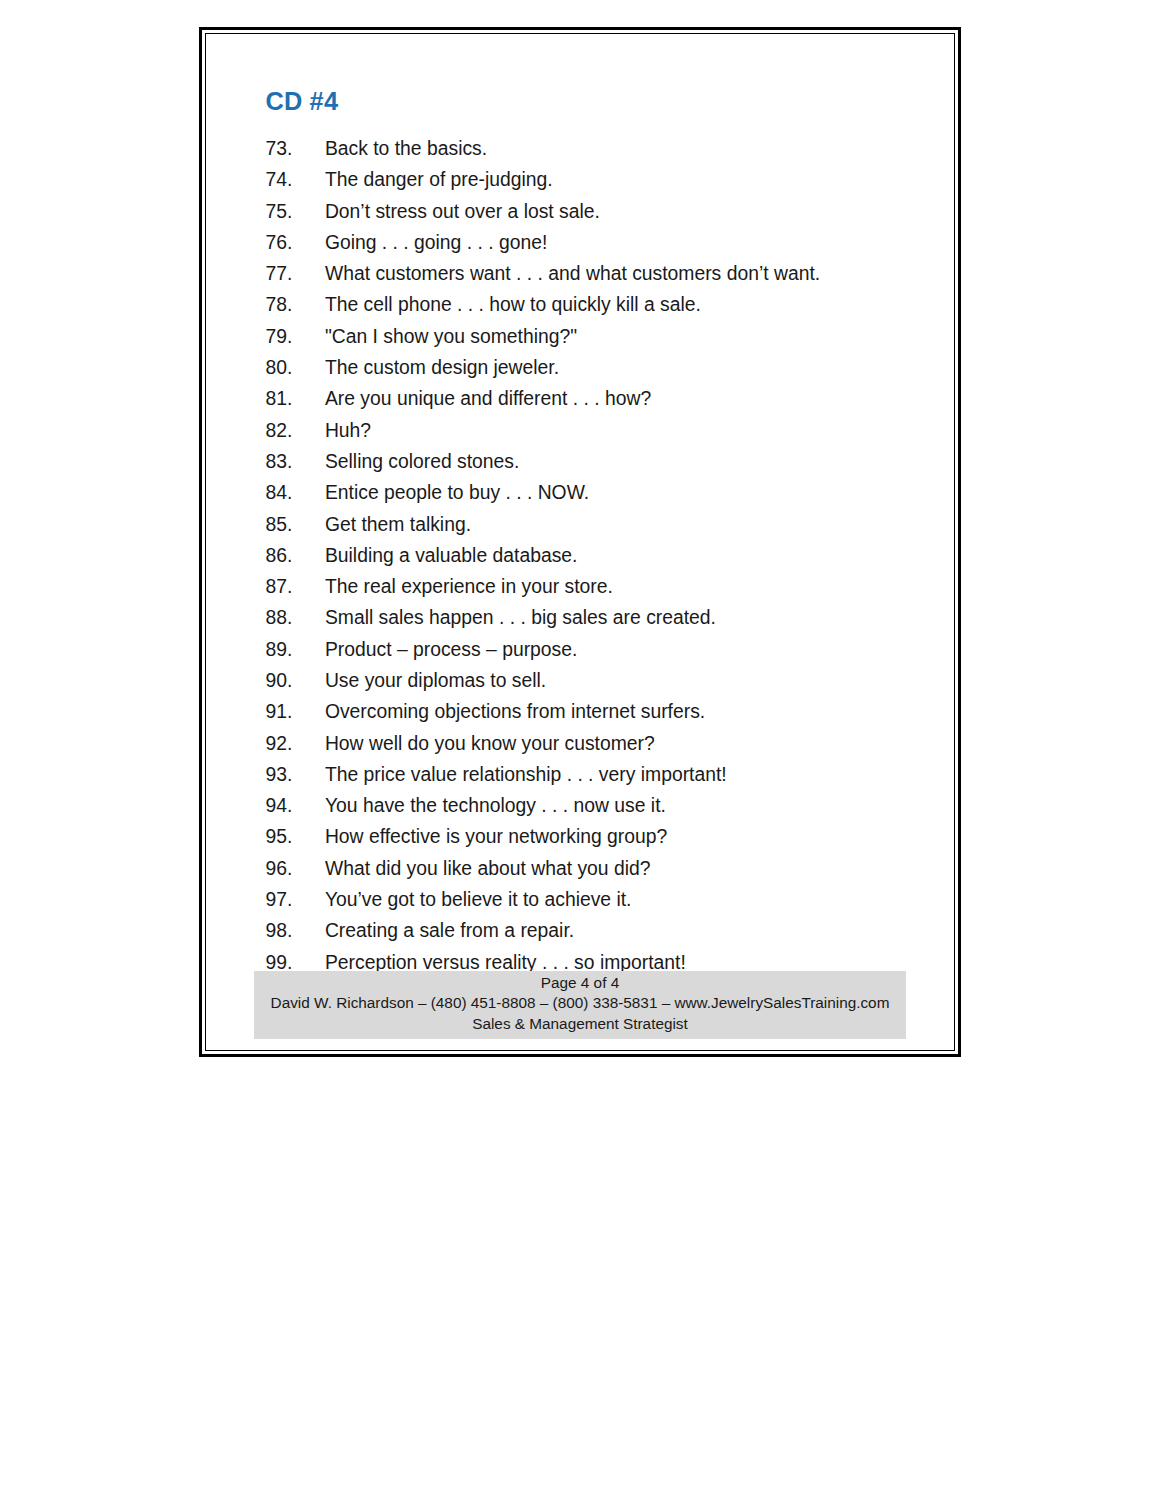CD #4
73. Back to the basics.
74. The danger of pre-judging.
75. Don’t stress out over a lost sale.
76. Going . . . going . . . gone!
77. What customers want . . . and what customers don’t want.
78. The cell phone . . . how to quickly kill a sale.
79."Can I show you something?"
80. The custom design jeweler.
81. Are you unique and different . . . how?
82. Huh?
83. Selling colored stones.
84. Entice people to buy . . . NOW.
85. Get them talking.
86. Building a valuable database.
87. The real experience in your store.
88. Small sales happen . . . big sales are created.
89. Product – process – purpose.
90. Use your diplomas to sell.
91. Overcoming objections from internet surfers.
92. How well do you know your customer?
93. The price value relationship . . . very important!
94. You have the technology . . . now use it.
95. How effective is your networking group?
96. What did you like about what you did?
97. You’ve got to believe it to achieve it.
98. Creating a sale from a repair.
99. Perception versus reality . . . so important!
100. Why people buy.
101. Customer says "How about a discount?"
Page 4 of 4
David W. Richardson – (480) 451-8808 – (800) 338-5831 – www.JewelrySalesTraining.com
Sales & Management Strategist